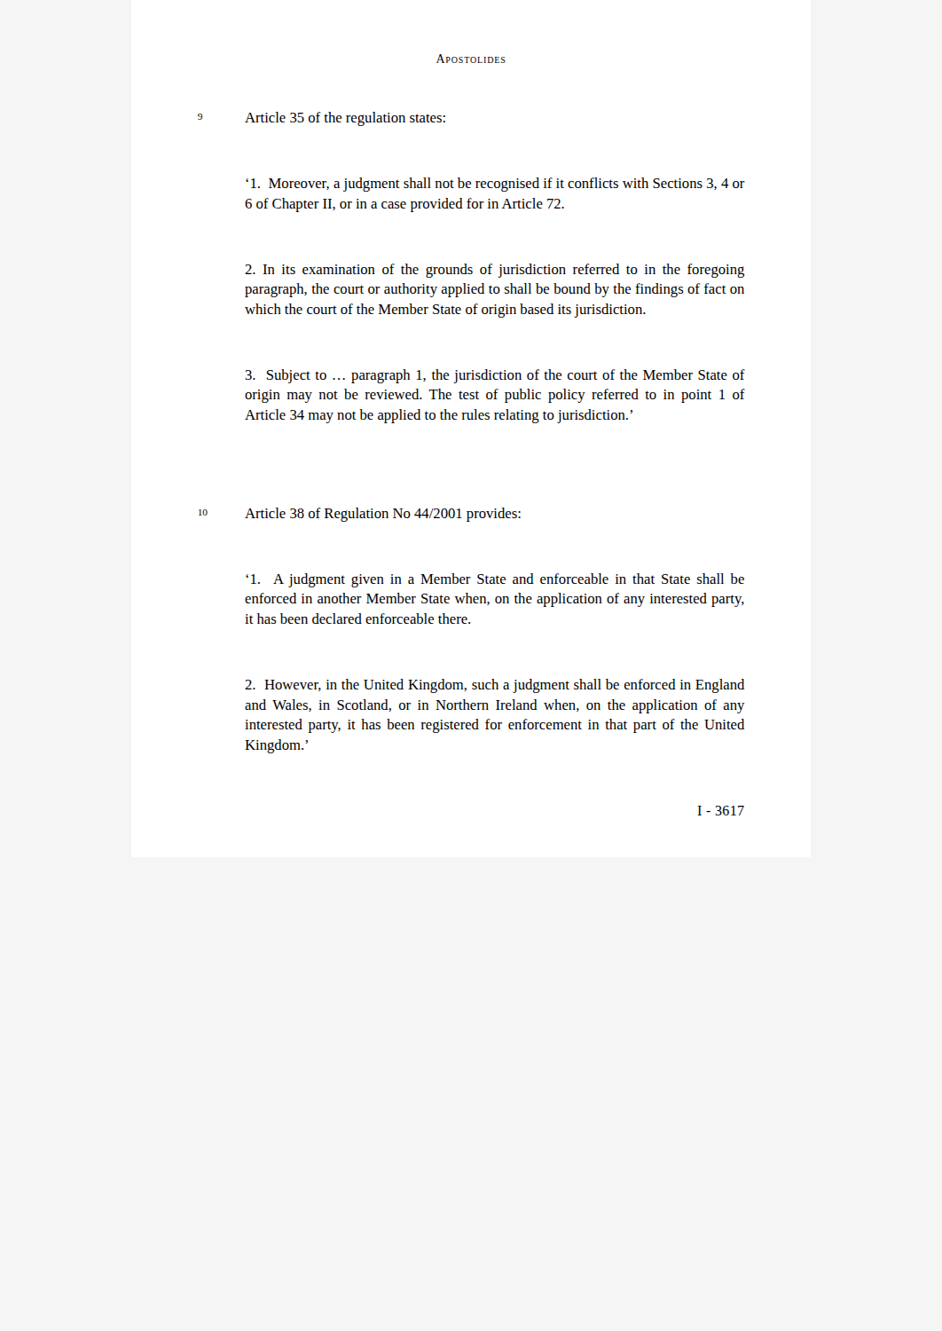Apostolides
9
Article 35 of the regulation states:
‘1. Moreover, a judgment shall not be recognised if it conflicts with Sections 3, 4 or 6 of Chapter II, or in a case provided for in Article 72.
2. In its examination of the grounds of jurisdiction referred to in the foregoing paragraph, the court or authority applied to shall be bound by the findings of fact on which the court of the Member State of origin based its jurisdiction.
3. Subject to … paragraph 1, the jurisdiction of the court of the Member State of origin may not be reviewed. The test of public policy referred to in point 1 of Article 34 may not be applied to the rules relating to jurisdiction.’
10
Article 38 of Regulation No 44/2001 provides:
‘1. A judgment given in a Member State and enforceable in that State shall be enforced in another Member State when, on the application of any interested party, it has been declared enforceable there.
2. However, in the United Kingdom, such a judgment shall be enforced in England and Wales, in Scotland, or in Northern Ireland when, on the application of any interested party, it has been registered for enforcement in that part of the United Kingdom.’
I - 3617